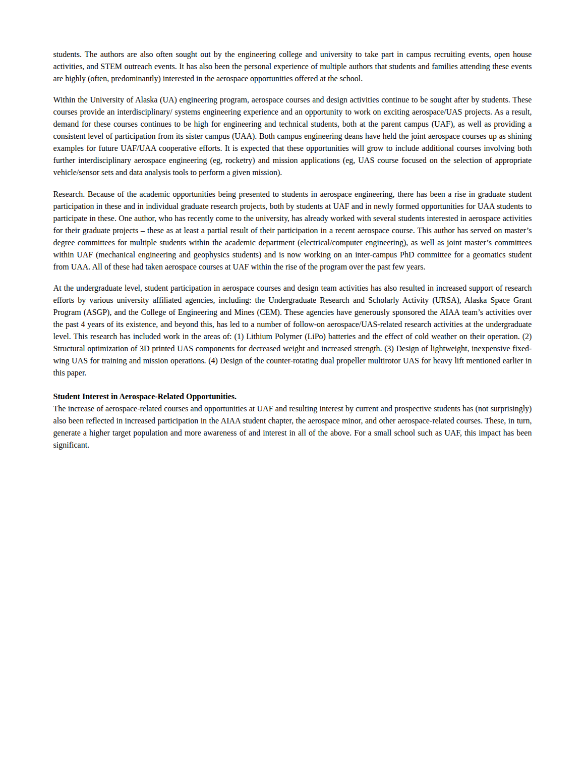students. The authors are also often sought out by the engineering college and university to take part in campus recruiting events, open house activities, and STEM outreach events. It has also been the personal experience of multiple authors that students and families attending these events are highly (often, predominantly) interested in the aerospace opportunities offered at the school.
Within the University of Alaska (UA) engineering program, aerospace courses and design activities continue to be sought after by students. These courses provide an interdisciplinary/ systems engineering experience and an opportunity to work on exciting aerospace/UAS projects. As a result, demand for these courses continues to be high for engineering and technical students, both at the parent campus (UAF), as well as providing a consistent level of participation from its sister campus (UAA). Both campus engineering deans have held the joint aerospace courses up as shining examples for future UAF/UAA cooperative efforts. It is expected that these opportunities will grow to include additional courses involving both further interdisciplinary aerospace engineering (eg, rocketry) and mission applications (eg, UAS course focused on the selection of appropriate vehicle/sensor sets and data analysis tools to perform a given mission).
Research. Because of the academic opportunities being presented to students in aerospace engineering, there has been a rise in graduate student participation in these and in individual graduate research projects, both by students at UAF and in newly formed opportunities for UAA students to participate in these. One author, who has recently come to the university, has already worked with several students interested in aerospace activities for their graduate projects – these as at least a partial result of their participation in a recent aerospace course. This author has served on master’s degree committees for multiple students within the academic department (electrical/computer engineering), as well as joint master’s committees within UAF (mechanical engineering and geophysics students) and is now working on an inter-campus PhD committee for a geomatics student from UAA. All of these had taken aerospace courses at UAF within the rise of the program over the past few years.
At the undergraduate level, student participation in aerospace courses and design team activities has also resulted in increased support of research efforts by various university affiliated agencies, including: the Undergraduate Research and Scholarly Activity (URSA), Alaska Space Grant Program (ASGP), and the College of Engineering and Mines (CEM). These agencies have generously sponsored the AIAA team’s activities over the past 4 years of its existence, and beyond this, has led to a number of follow-on aerospace/UAS-related research activities at the undergraduate level. This research has included work in the areas of: (1) Lithium Polymer (LiPo) batteries and the effect of cold weather on their operation. (2) Structural optimization of 3D printed UAS components for decreased weight and increased strength. (3) Design of lightweight, inexpensive fixed-wing UAS for training and mission operations. (4) Design of the counter-rotating dual propeller multirotor UAS for heavy lift mentioned earlier in this paper.
Student Interest in Aerospace-Related Opportunities.
The increase of aerospace-related courses and opportunities at UAF and resulting interest by current and prospective students has (not surprisingly) also been reflected in increased participation in the AIAA student chapter, the aerospace minor, and other aerospace-related courses. These, in turn, generate a higher target population and more awareness of and interest in all of the above. For a small school such as UAF, this impact has been significant.